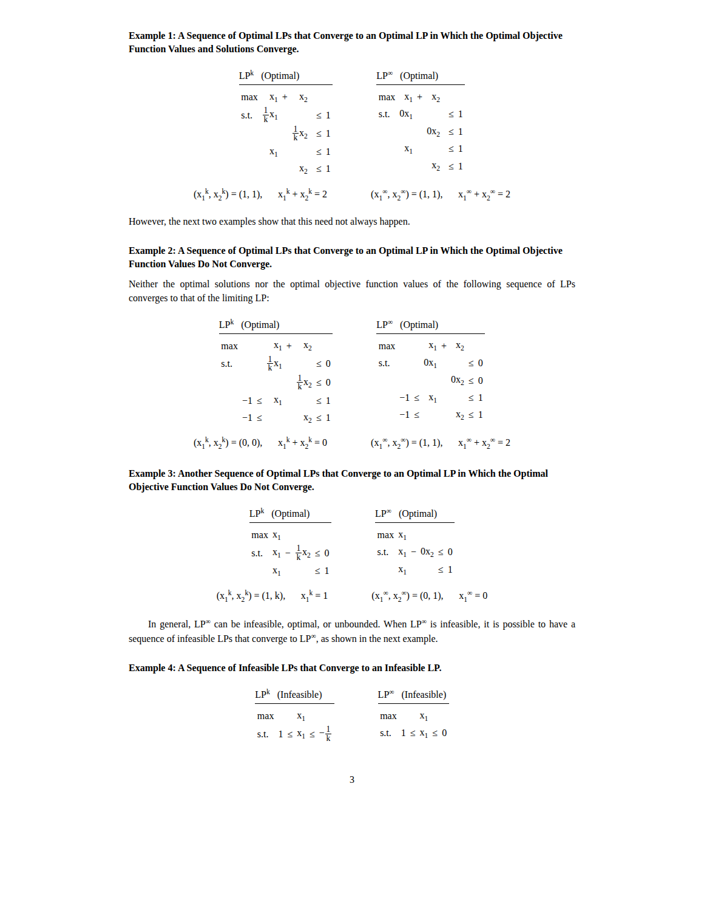Example 1: A Sequence of Optimal LPs that Converge to an Optimal LP in Which the Optimal Objective Function Values and Solutions Converge.
LPk (Optimal)
| max | x 1 | + | x 2 | | | |
| s.t. | 1 k x 1 | | | | ≤ | 1 |
| | | | 1 k x 2 | | ≤ | 1 |
| | x 1 | | | | ≤ | 1 |
| | | | x 2 | | ≤ | 1 |
LP∞ (Optimal)
| max | x 1 | + | x 2 | | | |
| s.t. | 0x 1 | | | | ≤ | 1 |
| | | | 0x 2 | | ≤ | 1 |
| | x 1 | | | | ≤ | 1 |
| | | | x 2 | | ≤ | 1 |
(x1k, x2k) = (1, 1), x1k + x2k = 2
(x1∞, x2∞) = (1, 1), x1∞ + x2∞ = 2
However, the next two examples show that this need not always happen.
Example 2: A Sequence of Optimal LPs that Converge to an Optimal LP in Which the Optimal Objective Function Values Do Not Converge.
Neither the optimal solutions nor the optimal objective function values of the following sequence of LPs converges to that of the limiting LP:
LPk (Optimal)
| max | | | x 1 | + | x 2 | | |
| s.t. | | | 1 k x 1 | | | ≤ | 0 |
| | | | | | 1 k x 2 | ≤ | 0 |
| | −1 | ≤ | x 1 | | | ≤ | 1 |
| | −1 | ≤ | | | x 2 | ≤ | 1 |
LP∞ (Optimal)
| max | | | x 1 | + | x 2 | | |
| s.t. | | | 0x 1 | | | ≤ | 0 |
| | | | | | 0x 2 | ≤ | 0 |
| | −1 | ≤ | x 1 | | | ≤ | 1 |
| | −1 | ≤ | | | x 2 | ≤ | 1 |
(x1k, x2k) = (0, 0), x1k + x2k = 0
(x1∞, x2∞) = (1, 1), x1∞ + x2∞ = 2
Example 3: Another Sequence of Optimal LPs that Converge to an Optimal LP in Which the Optimal Objective Function Values Do Not Converge.
LPk (Optimal)
| max | x 1 | | | | |
| s.t. | x 1 | − | 1 k x 2 | ≤ | 0 |
| | x 1 | | | ≤ | 1 |
LP∞ (Optimal)
| max | x 1 | | | | |
| s.t. | x 1 | − | 0x 2 | ≤ | 0 |
| | x 1 | | | ≤ | 1 |
(x1k, x2k) = (1, k), x1k = 1
(x1∞, x2∞) = (0, 1), x1∞ = 0
In general, LP∞ can be infeasible, optimal, or unbounded. When LP∞ is infeasible, it is possible to have a sequence of infeasible LPs that converge to LP∞, as shown in the next example.
Example 4: A Sequence of Infeasible LPs that Converge to an Infeasible LP.
LPk (Infeasible)
| max | | | x 1 | | |
| s.t. | 1 | ≤ | x 1 | ≤ | − 1 k |
LP∞ (Infeasible)
| max | | | x 1 | | |
| s.t. | 1 | ≤ | x 1 | ≤ | 0 |
3